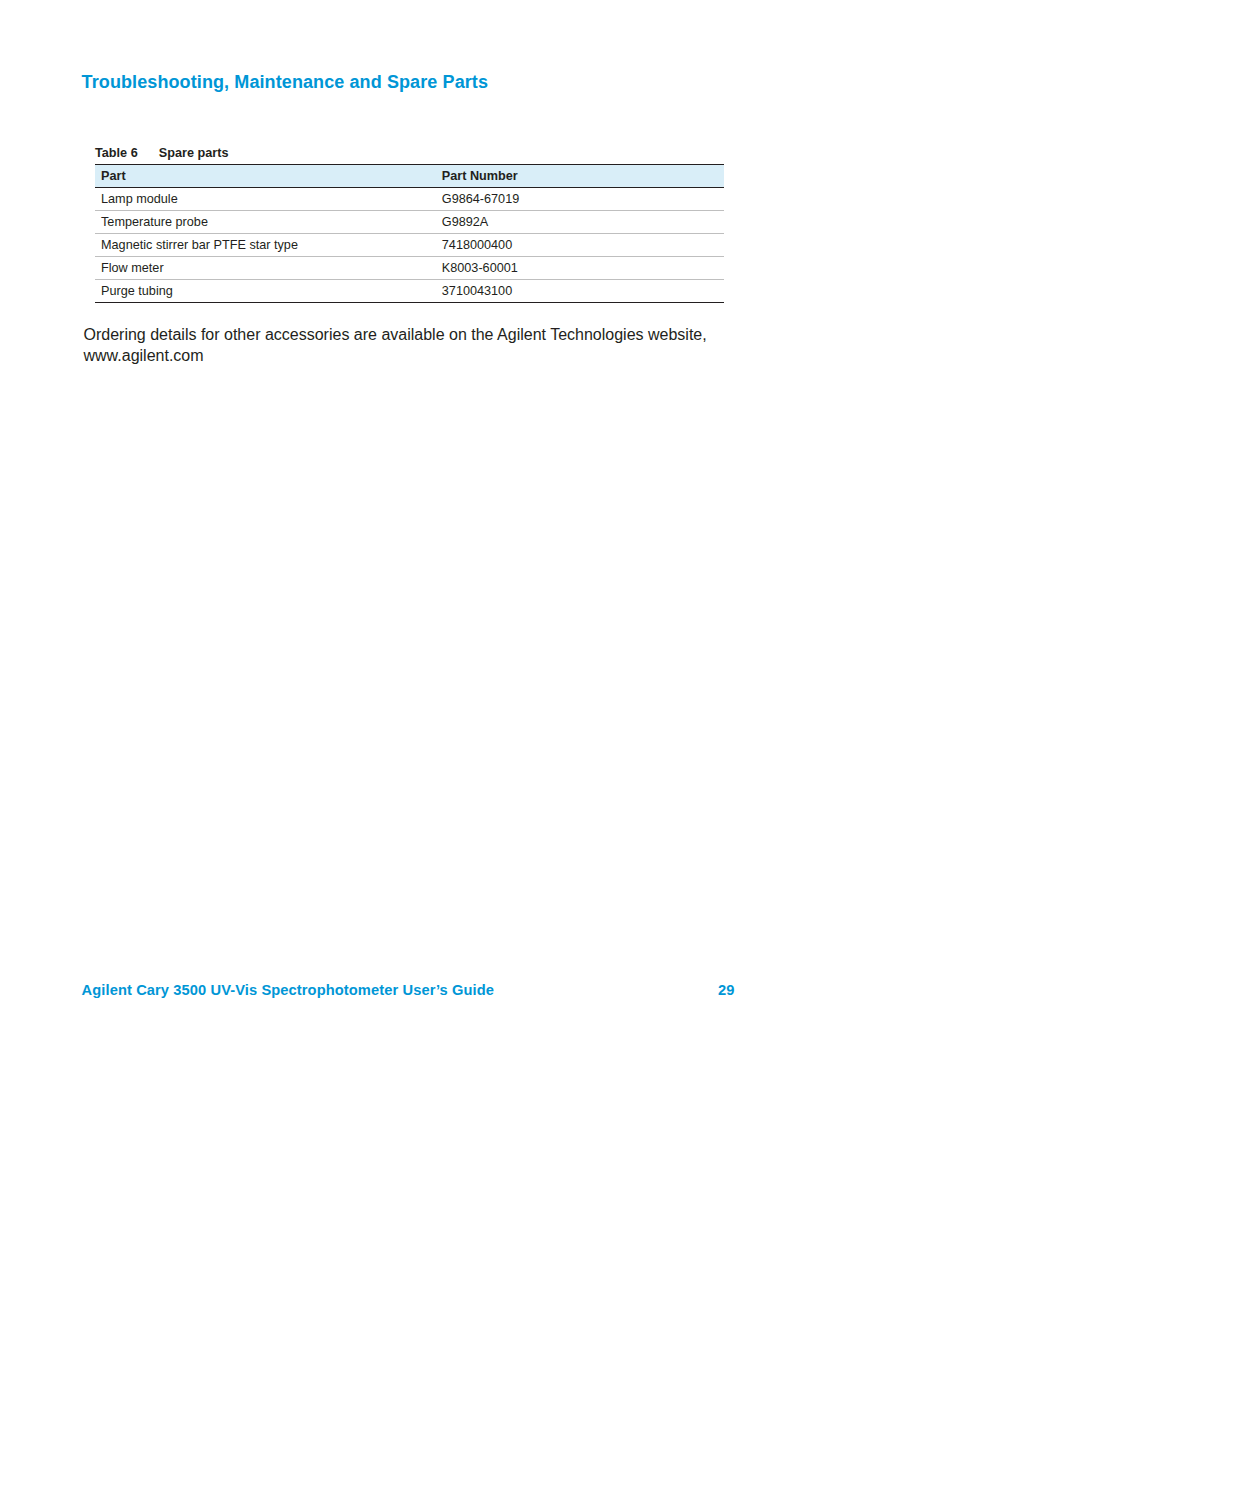Troubleshooting, Maintenance and Spare Parts
Table 6 Spare parts
| Part | Part Number |
| --- | --- |
| Lamp module | G9864-67019 |
| Temperature probe | G9892A |
| Magnetic stirrer bar PTFE star type | 7418000400 |
| Flow meter | K8003-60001 |
| Purge tubing | 3710043100 |
Ordering details for other accessories are available on the Agilent Technologies website, www.agilent.com
Agilent Cary 3500 UV-Vis Spectrophotometer User’s Guide 29